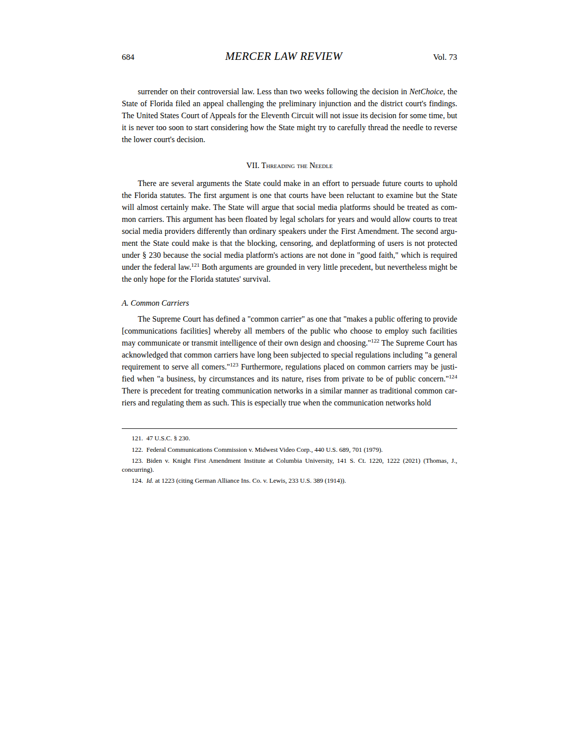684 MERCER LAW REVIEW Vol. 73
surrender on their controversial law. Less than two weeks following the decision in NetChoice, the State of Florida filed an appeal challenging the preliminary injunction and the district court's findings. The United States Court of Appeals for the Eleventh Circuit will not issue its decision for some time, but it is never too soon to start considering how the State might try to carefully thread the needle to reverse the lower court's decision.
VII. Threading the Needle
There are several arguments the State could make in an effort to persuade future courts to uphold the Florida statutes. The first argument is one that courts have been reluctant to examine but the State will almost certainly make. The State will argue that social media platforms should be treated as common carriers. This argument has been floated by legal scholars for years and would allow courts to treat social media providers differently than ordinary speakers under the First Amendment. The second argument the State could make is that the blocking, censoring, and deplatforming of users is not protected under § 230 because the social media platform's actions are not done in "good faith," which is required under the federal law.121 Both arguments are grounded in very little precedent, but nevertheless might be the only hope for the Florida statutes' survival.
A. Common Carriers
The Supreme Court has defined a "common carrier" as one that "makes a public offering to provide [communications facilities] whereby all members of the public who choose to employ such facilities may communicate or transmit intelligence of their own design and choosing."122 The Supreme Court has acknowledged that common carriers have long been subjected to special regulations including "a general requirement to serve all comers."123 Furthermore, regulations placed on common carriers may be justified when "a business, by circumstances and its nature, rises from private to be of public concern."124 There is precedent for treating communication networks in a similar manner as traditional common carriers and regulating them as such. This is especially true when the communication networks hold
47 U.S.C. § 230.
Federal Communications Commission v. Midwest Video Corp., 440 U.S. 689, 701 (1979).
Biden v. Knight First Amendment Institute at Columbia University, 141 S. Ct. 1220, 1222 (2021) (Thomas, J., concurring).
Id. at 1223 (citing German Alliance Ins. Co. v. Lewis, 233 U.S. 389 (1914)).